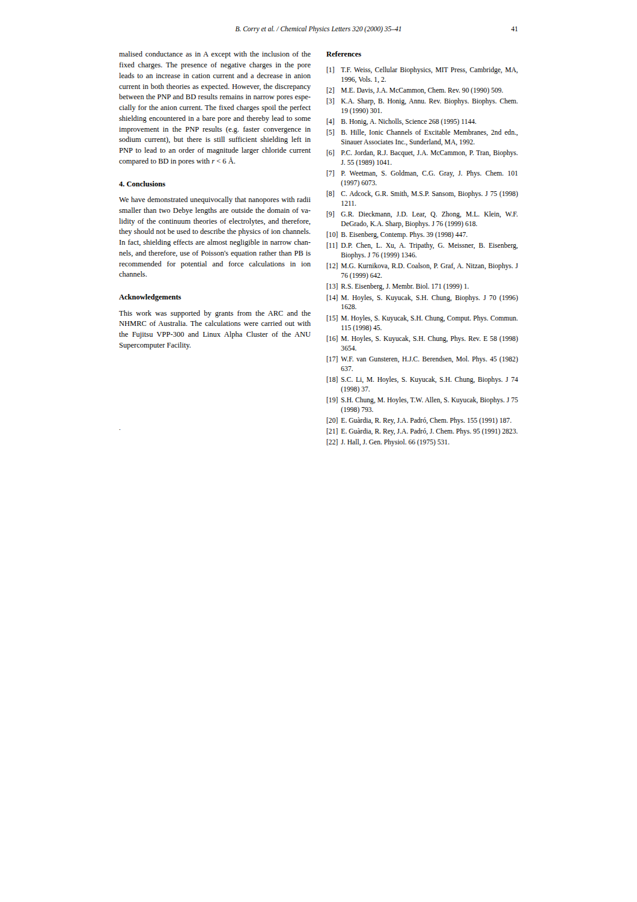B. Corry et al. / Chemical Physics Letters 320 (2000) 35–41 41
malised conductance as in A except with the inclusion of the fixed charges. The presence of negative charges in the pore leads to an increase in cation current and a decrease in anion current in both theories as expected. However, the discrepancy between the PNP and BD results remains in narrow pores especially for the anion current. The fixed charges spoil the perfect shielding encountered in a bare pore and thereby lead to some improvement in the PNP results (e.g. faster convergence in sodium current), but there is still sufficient shielding left in PNP to lead to an order of magnitude larger chloride current compared to BD in pores with r < 6 Å.
4. Conclusions
We have demonstrated unequivocally that nanopores with radii smaller than two Debye lengths are outside the domain of validity of the continuum theories of electrolytes, and therefore, they should not be used to describe the physics of ion channels. In fact, shielding effects are almost negligible in narrow channels, and therefore, use of Poisson's equation rather than PB is recommended for potential and force calculations in ion channels.
Acknowledgements
This work was supported by grants from the ARC and the NHMRC of Australia. The calculations were carried out with the Fujitsu VPP-300 and Linux Alpha Cluster of the ANU Supercomputer Facility.
.
References
[1] T.F. Weiss, Cellular Biophysics, MIT Press, Cambridge, MA, 1996, Vols. 1, 2.
[2] M.E. Davis, J.A. McCammon, Chem. Rev. 90 (1990) 509.
[3] K.A. Sharp, B. Honig, Annu. Rev. Biophys. Biophys. Chem. 19 (1990) 301.
[4] B. Honig, A. Nicholls, Science 268 (1995) 1144.
[5] B. Hille, Ionic Channels of Excitable Membranes, 2nd edn., Sinauer Associates Inc., Sunderland, MA, 1992.
[6] P.C. Jordan, R.J. Bacquet, J.A. McCammon, P. Tran, Biophys. J. 55 (1989) 1041.
[7] P. Weetman, S. Goldman, C.G. Gray, J. Phys. Chem. 101 (1997) 6073.
[8] C. Adcock, G.R. Smith, M.S.P. Sansom, Biophys. J 75 (1998) 1211.
[9] G.R. Dieckmann, J.D. Lear, Q. Zhong, M.L. Klein, W.F. DeGrado, K.A. Sharp, Biophys. J 76 (1999) 618.
[10] B. Eisenberg, Contemp. Phys. 39 (1998) 447.
[11] D.P. Chen, L. Xu, A. Tripathy, G. Meissner, B. Eisenberg, Biophys. J 76 (1999) 1346.
[12] M.G. Kurnikova, R.D. Coalson, P. Graf, A. Nitzan, Biophys. J 76 (1999) 642.
[13] R.S. Eisenberg, J. Membr. Biol. 171 (1999) 1.
[14] M. Hoyles, S. Kuyucak, S.H. Chung, Biophys. J 70 (1996) 1628.
[15] M. Hoyles, S. Kuyucak, S.H. Chung, Comput. Phys. Commun. 115 (1998) 45.
[16] M. Hoyles, S. Kuyucak, S.H. Chung, Phys. Rev. E 58 (1998) 3654.
[17] W.F. van Gunsteren, H.J.C. Berendsen, Mol. Phys. 45 (1982) 637.
[18] S.C. Li, M. Hoyles, S. Kuyucak, S.H. Chung, Biophys. J 74 (1998) 37.
[19] S.H. Chung, M. Hoyles, T.W. Allen, S. Kuyucak, Biophys. J 75 (1998) 793.
[20] E. Guàrdia, R. Rey, J.A. Padró, Chem. Phys. 155 (1991) 187.
[21] E. Guàrdia, R. Rey, J.A. Padró, J. Chem. Phys. 95 (1991) 2823.
[22] J. Hall, J. Gen. Physiol. 66 (1975) 531.